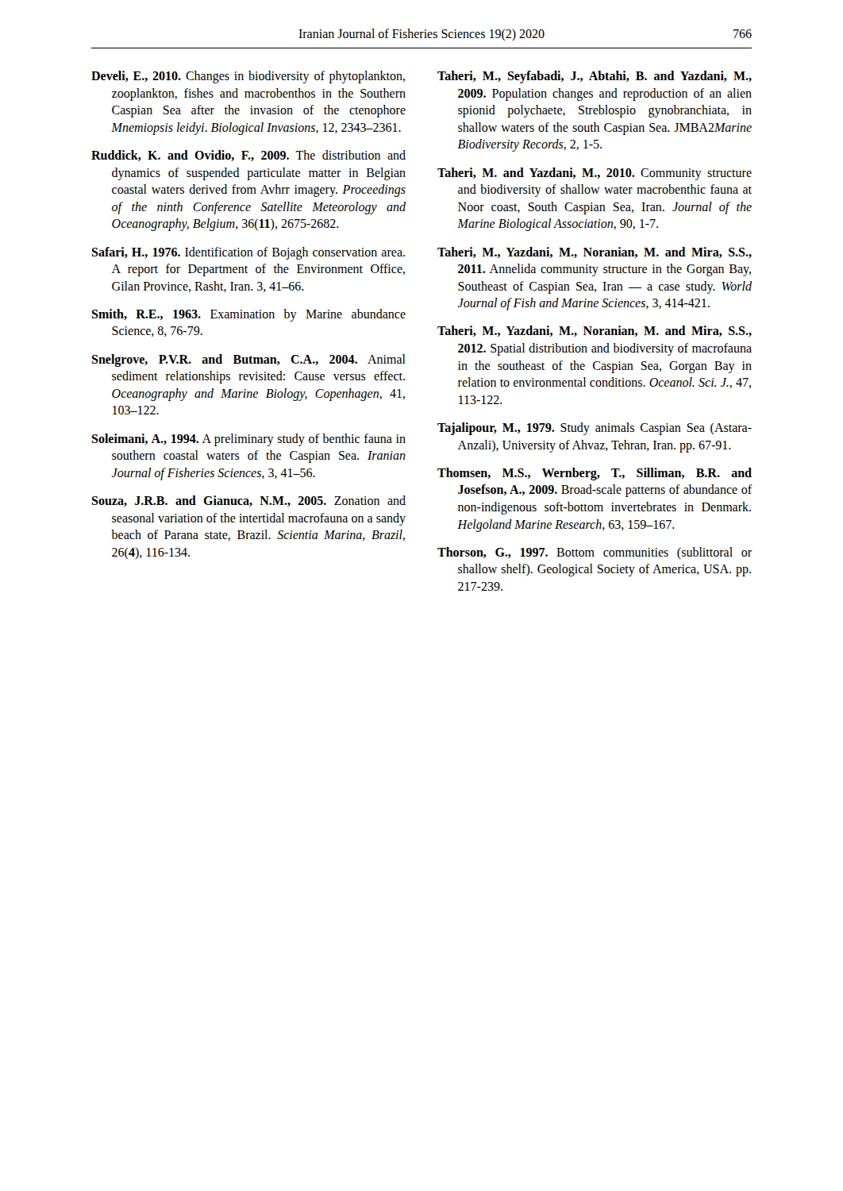Iranian Journal of Fisheries Sciences 19(2) 2020 766
Develi, E., 2010. Changes in biodiversity of phytoplankton, zooplankton, fishes and macrobenthos in the Southern Caspian Sea after the invasion of the ctenophore Mnemiopsis leidyi. Biological Invasions, 12, 2343–2361.
Ruddick, K. and Ovidio, F., 2009. The distribution and dynamics of suspended particulate matter in Belgian coastal waters derived from Avhrr imagery. Proceedings of the ninth Conference Satellite Meteorology and Oceanography, Belgium, 36(11), 2675-2682.
Safari, H., 1976. Identification of Bojagh conservation area. A report for Department of the Environment Office, Gilan Province, Rasht, Iran. 3, 41–66.
Smith, R.E., 1963. Examination by Marine abundance Science, 8, 76-79.
Snelgrove, P.V.R. and Butman, C.A., 2004. Animal sediment relationships revisited: Cause versus effect. Oceanography and Marine Biology, Copenhagen, 41, 103–122.
Soleimani, A., 1994. A preliminary study of benthic fauna in southern coastal waters of the Caspian Sea. Iranian Journal of Fisheries Sciences, 3, 41–56.
Souza, J.R.B. and Gianuca, N.M., 2005. Zonation and seasonal variation of the intertidal macrofauna on a sandy beach of Parana state, Brazil. Scientia Marina, Brazil, 26(4), 116-134.
Taheri, M., Seyfabadi, J., Abtahi, B. and Yazdani, M., 2009. Population changes and reproduction of an alien spionid polychaete, Streblospio gynobranchiata, in shallow waters of the south Caspian Sea. JMBA2Marine Biodiversity Records, 2, 1-5.
Taheri, M. and Yazdani, M., 2010. Community structure and biodiversity of shallow water macrobenthic fauna at Noor coast, South Caspian Sea, Iran. Journal of the Marine Biological Association, 90, 1-7.
Taheri, M., Yazdani, M., Noranian, M. and Mira, S.S., 2011. Annelida community structure in the Gorgan Bay, Southeast of Caspian Sea, Iran — a case study. World Journal of Fish and Marine Sciences, 3, 414-421.
Taheri, M., Yazdani, M., Noranian, M. and Mira, S.S., 2012. Spatial distribution and biodiversity of macrofauna in the southeast of the Caspian Sea, Gorgan Bay in relation to environmental conditions. Oceanol. Sci. J., 47, 113-122.
Tajalipour, M., 1979. Study animals Caspian Sea (Astara-Anzali), University of Ahvaz, Tehran, Iran. pp. 67-91.
Thomsen, M.S., Wernberg, T., Silliman, B.R. and Josefson, A., 2009. Broad-scale patterns of abundance of non-indigenous soft-bottom invertebrates in Denmark. Helgoland Marine Research, 63, 159–167.
Thorson, G., 1997. Bottom communities (sublittoral or shallow shelf). Geological Society of America, USA. pp. 217-239.